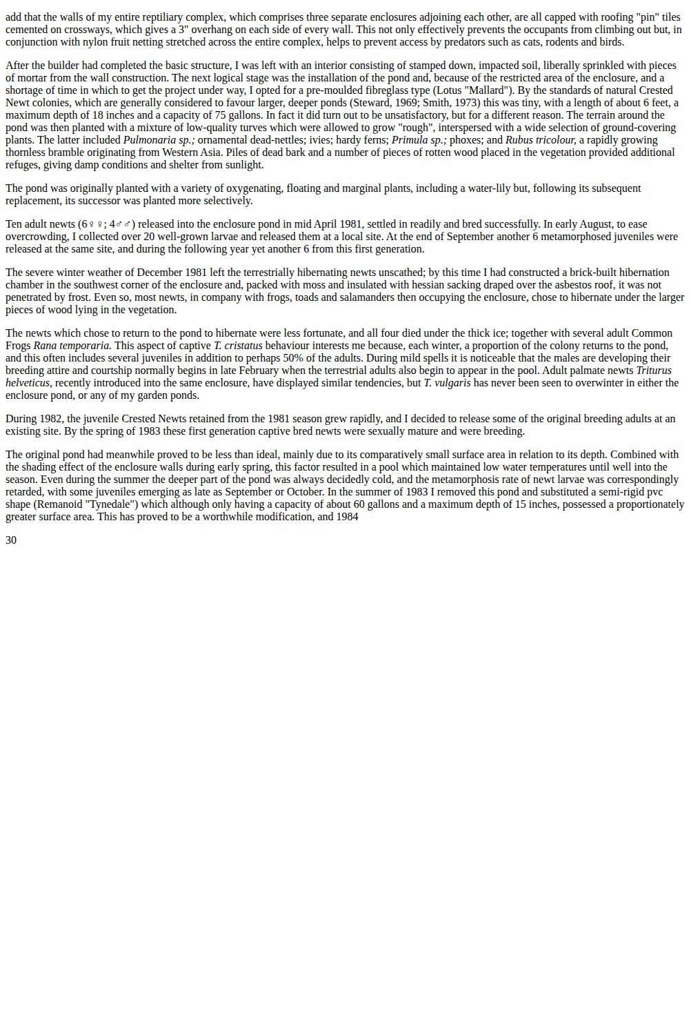add that the walls of my entire reptiliary complex, which comprises three separate enclosures adjoining each other, are all capped with roofing "pin" tiles cemented on crossways, which gives a 3" overhang on each side of every wall. This not only effectively prevents the occupants from climbing out but, in conjunction with nylon fruit netting stretched across the entire complex, helps to prevent access by predators such as cats, rodents and birds.
After the builder had completed the basic structure, I was left with an interior consisting of stamped down, impacted soil, liberally sprinkled with pieces of mortar from the wall construction. The next logical stage was the installation of the pond and, because of the restricted area of the enclosure, and a shortage of time in which to get the project under way, I opted for a pre-moulded fibreglass type (Lotus "Mallard"). By the standards of natural Crested Newt colonies, which are generally considered to favour larger, deeper ponds (Steward, 1969; Smith, 1973) this was tiny, with a length of about 6 feet, a maximum depth of 18 inches and a capacity of 75 gallons. In fact it did turn out to be unsatisfactory, but for a different reason. The terrain around the pond was then planted with a mixture of low-quality turves which were allowed to grow "rough", interspersed with a wide selection of ground-covering plants. The latter included Pulmonaria sp.; ornamental dead-nettles; ivies; hardy ferns; Primula sp.; phoxes; and Rubus tricolour, a rapidly growing thornless bramble originating from Western Asia. Piles of dead bark and a number of pieces of rotten wood placed in the vegetation provided additional refuges, giving damp conditions and shelter from sunlight.
The pond was originally planted with a variety of oxygenating, floating and marginal plants, including a water-lily but, following its subsequent replacement, its successor was planted more selectively.
Ten adult newts (6♀♀; 4♂♂) released into the enclosure pond in mid April 1981, settled in readily and bred successfully. In early August, to ease overcrowding, I collected over 20 well-grown larvae and released them at a local site. At the end of September another 6 metamorphosed juveniles were released at the same site, and during the following year yet another 6 from this first generation.
The severe winter weather of December 1981 left the terrestrially hibernating newts unscathed; by this time I had constructed a brick-built hibernation chamber in the southwest corner of the enclosure and, packed with moss and insulated with hessian sacking draped over the asbestos roof, it was not penetrated by frost. Even so, most newts, in company with frogs, toads and salamanders then occupying the enclosure, chose to hibernate under the larger pieces of wood lying in the vegetation.
The newts which chose to return to the pond to hibernate were less fortunate, and all four died under the thick ice; together with several adult Common Frogs Rana temporaria. This aspect of captive T. cristatus behaviour interests me because, each winter, a proportion of the colony returns to the pond, and this often includes several juveniles in addition to perhaps 50% of the adults. During mild spells it is noticeable that the males are developing their breeding attire and courtship normally begins in late February when the terrestrial adults also begin to appear in the pool. Adult palmate newts Triturus helveticus, recently introduced into the same enclosure, have displayed similar tendencies, but T. vulgaris has never been seen to overwinter in either the enclosure pond, or any of my garden ponds.
During 1982, the juvenile Crested Newts retained from the 1981 season grew rapidly, and I decided to release some of the original breeding adults at an existing site. By the spring of 1983 these first generation captive bred newts were sexually mature and were breeding.
The original pond had meanwhile proved to be less than ideal, mainly due to its comparatively small surface area in relation to its depth. Combined with the shading effect of the enclosure walls during early spring, this factor resulted in a pool which maintained low water temperatures until well into the season. Even during the summer the deeper part of the pond was always decidedly cold, and the metamorphosis rate of newt larvae was correspondingly retarded, with some juveniles emerging as late as September or October. In the summer of 1983 I removed this pond and substituted a semi-rigid pvc shape (Remanoid "Tynedale") which although only having a capacity of about 60 gallons and a maximum depth of 15 inches, possessed a proportionately greater surface area. This has proved to be a worthwhile modification, and 1984
30